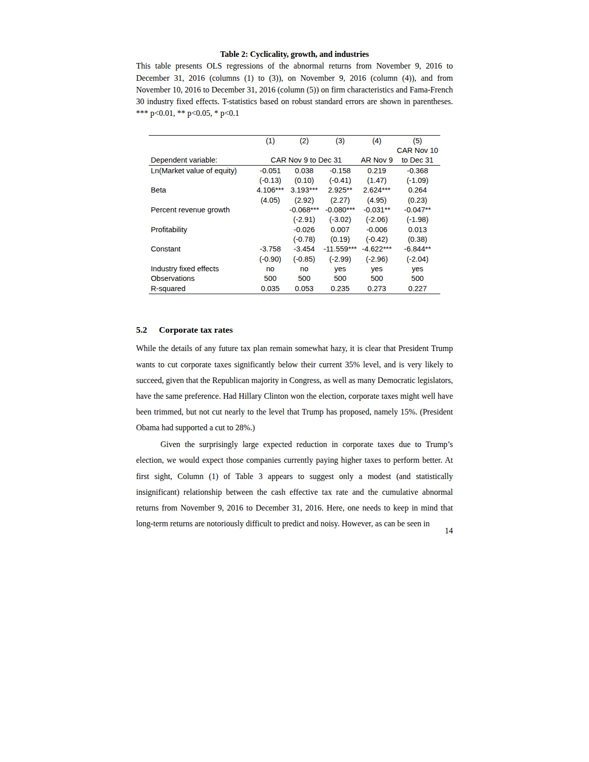Table 2: Cyclicality, growth, and industries
This table presents OLS regressions of the abnormal returns from November 9, 2016 to December 31, 2016 (columns (1) to (3)), on November 9, 2016 (column (4)), and from November 10, 2016 to December 31, 2016 (column (5)) on firm characteristics and Fama-French 30 industry fixed effects. T-statistics based on robust standard errors are shown in parentheses. *** p<0.01, ** p<0.05, * p<0.1
| | (1) | (2) | (3) | (4) | (5) |
| | | | | | CAR Nov 10 |
| Dependent variable: | CAR Nov 9 to Dec 31 | AR Nov 9 | to Dec 31 |
| Ln(Market value of equity) | -0.051 | 0.038 | -0.158 | 0.219 | -0.368 |
| | (-0.13) | (0.10) | (-0.41) | (1.47) | (-1.09) |
| Beta | 4.106*** | 3.193*** | 2.925** | 2.624*** | 0.264 |
| | (4.05) | (2.92) | (2.27) | (4.95) | (0.23) |
| Percent revenue growth | | -0.068*** | -0.080*** | -0.031** | -0.047** |
| | | (-2.91) | (-3.02) | (-2.06) | (-1.98) |
| Profitability | | -0.026 | 0.007 | -0.006 | 0.013 |
| | | (-0.78) | (0.19) | (-0.42) | (0.38) |
| Constant | -3.758 | -3.454 | -11.559*** | -4.622*** | -6.844** |
| | (-0.90) | (-0.85) | (-2.99) | (-2.96) | (-2.04) |
| Industry fixed effects | no | no | yes | yes | yes |
| Observations | 500 | 500 | 500 | 500 | 500 |
| R-squared | 0.035 | 0.053 | 0.235 | 0.273 | 0.227 |
5.2 Corporate tax rates
While the details of any future tax plan remain somewhat hazy, it is clear that President Trump wants to cut corporate taxes significantly below their current 35% level, and is very likely to succeed, given that the Republican majority in Congress, as well as many Democratic legislators, have the same preference. Had Hillary Clinton won the election, corporate taxes might well have been trimmed, but not cut nearly to the level that Trump has proposed, namely 15%. (President Obama had supported a cut to 28%.)
Given the surprisingly large expected reduction in corporate taxes due to Trump’s election, we would expect those companies currently paying higher taxes to perform better. At first sight, Column (1) of Table 3 appears to suggest only a modest (and statistically insignificant) relationship between the cash effective tax rate and the cumulative abnormal returns from November 9, 2016 to December 31, 2016. Here, one needs to keep in mind that long-term returns are notoriously difficult to predict and noisy. However, as can be seen in
14